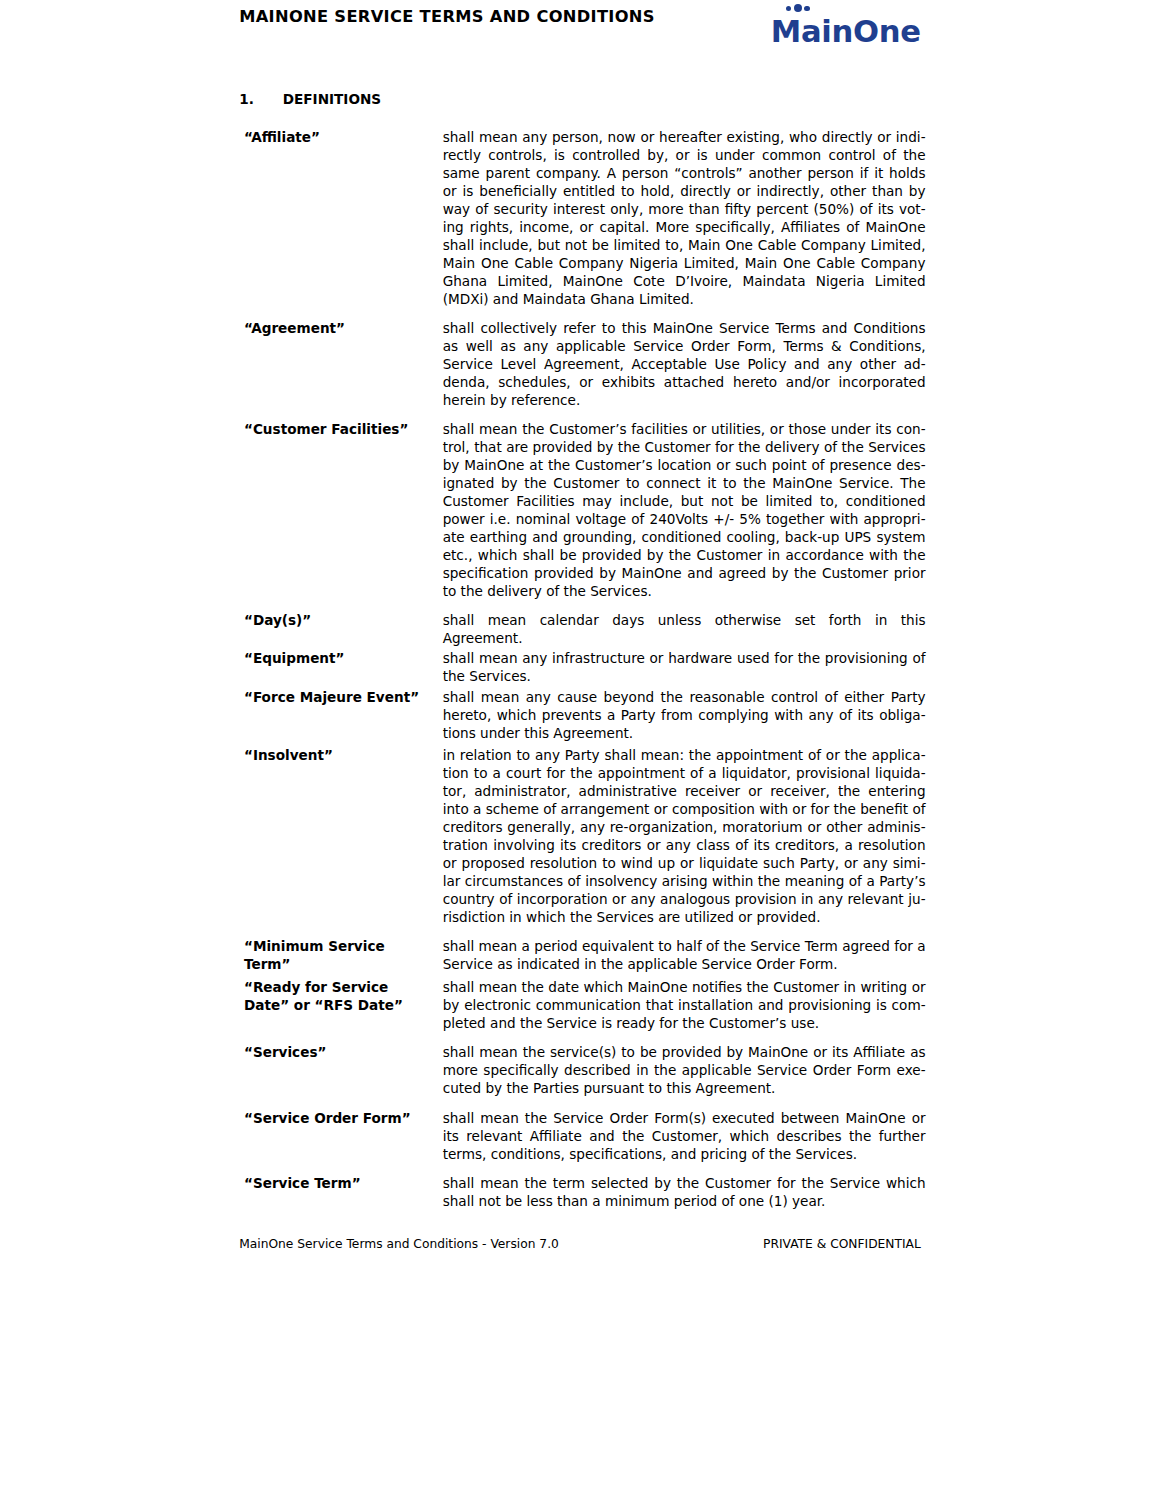MAINONE SERVICE TERMS AND CONDITIONS
MainOne
1. DEFINITIONS
| “Affiliate” | shall mean any person, now or hereafter existing, who directly or indirectly controls, is controlled by, or is under common control of the same parent company. A person “controls” another person if it holds or is beneficially entitled to hold, directly or indirectly, other than by way of security interest only, more than fifty percent (50%) of its voting rights, income, or capital. More specifically, Affiliates of MainOne shall include, but not be limited to, Main One Cable Company Limited, Main One Cable Company Nigeria Limited, Main One Cable Company Ghana Limited, MainOne Cote D’Ivoire, Maindata Nigeria Limited (MDXi) and Maindata Ghana Limited. |
| “Agreement” | shall collectively refer to this MainOne Service Terms and Conditions as well as any applicable Service Order Form, Terms & Conditions, Service Level Agreement, Acceptable Use Policy and any other addenda, schedules, or exhibits attached hereto and/or incorporated herein by reference. |
| “Customer Facilities” | shall mean the Customer’s facilities or utilities, or those under its control, that are provided by the Customer for the delivery of the Services by MainOne at the Customer’s location or such point of presence designated by the Customer to connect it to the MainOne Service. The Customer Facilities may include, but not be limited to, conditioned power i.e. nominal voltage of 240Volts +/- 5% together with appropriate earthing and grounding, conditioned cooling, back-up UPS system etc., which shall be provided by the Customer in accordance with the specification provided by MainOne and agreed by the Customer prior to the delivery of the Services. |
| “Day(s)” | shall mean calendar days unless otherwise set forth in this Agreement. |
| “Equipment” | shall mean any infrastructure or hardware used for the provisioning of the Services. |
| “Force Majeure Event” | shall mean any cause beyond the reasonable control of either Party hereto, which prevents a Party from complying with any of its obligations under this Agreement. |
| “Insolvent” | in relation to any Party shall mean: the appointment of or the application to a court for the appointment of a liquidator, provisional liquidator, administrator, administrative receiver or receiver, the entering into a scheme of arrangement or composition with or for the benefit of creditors generally, any re-organization, moratorium or other administration involving its creditors or any class of its creditors, a resolution or proposed resolution to wind up or liquidate such Party, or any similar circumstances of insolvency arising within the meaning of a Party’s country of incorporation or any analogous provision in any relevant jurisdiction in which the Services are utilized or provided. |
| “Minimum Service Term” | shall mean a period equivalent to half of the Service Term agreed for a Service as indicated in the applicable Service Order Form. |
| “Ready for Service Date” or “RFS Date” | shall mean the date which MainOne notifies the Customer in writing or by electronic communication that installation and provisioning is completed and the Service is ready for the Customer’s use. |
| “Services” | shall mean the service(s) to be provided by MainOne or its Affiliate as more specifically described in the applicable Service Order Form executed by the Parties pursuant to this Agreement. |
| “Service Order Form” | shall mean the Service Order Form(s) executed between MainOne or its relevant Affiliate and the Customer, which describes the further terms, conditions, specifications, and pricing of the Services. |
| “Service Term” | shall mean the term selected by the Customer for the Service which shall not be less than a minimum period of one (1) year. |
MainOne Service Terms and Conditions - Version 7.0
PRIVATE & CONFIDENTIAL